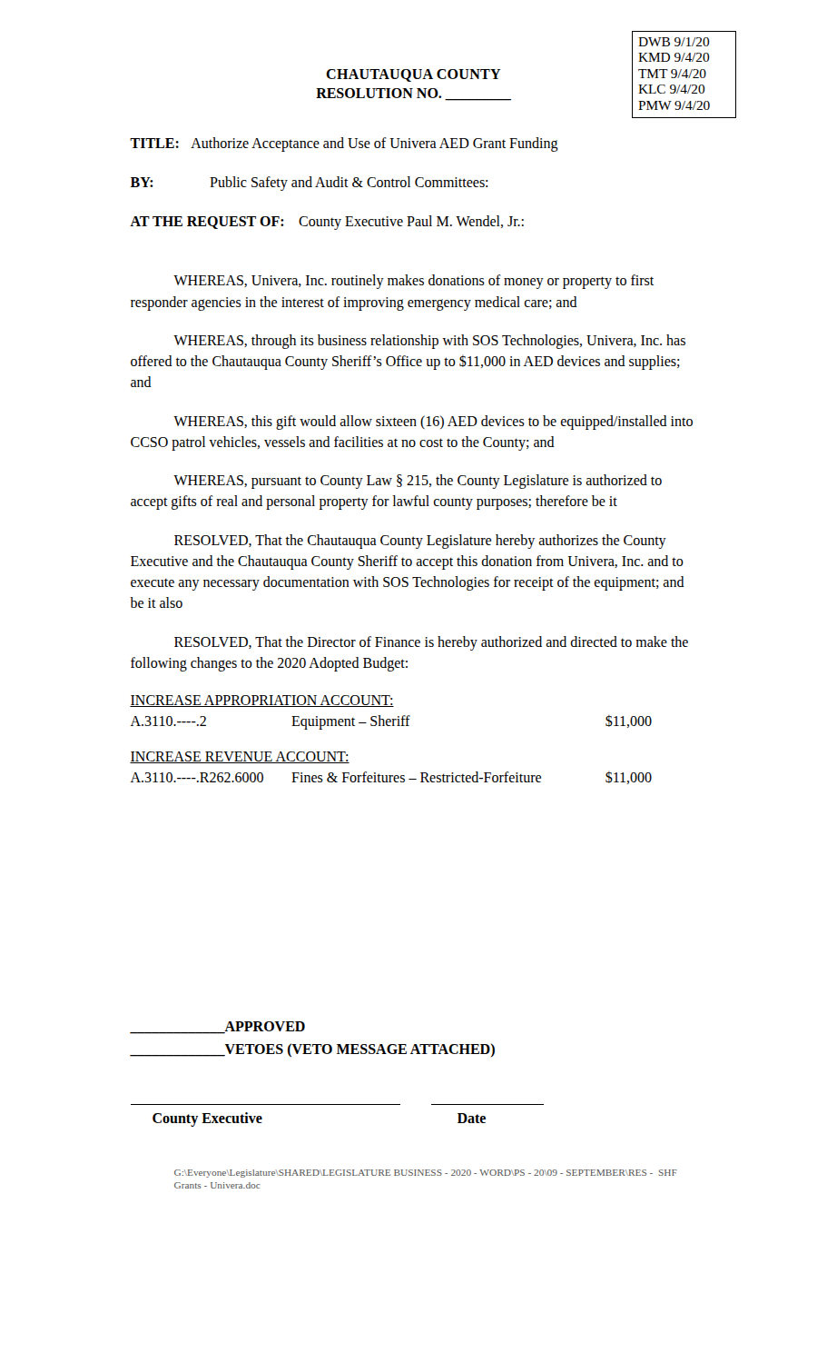DWB 9/1/20
KMD 9/4/20
TMT 9/4/20
KLC 9/4/20
PMW 9/4/20
CHAUTAUQUA COUNTY
RESOLUTION NO. _________
TITLE: Authorize Acceptance and Use of Univera AED Grant Funding
BY: Public Safety and Audit & Control Committees:
AT THE REQUEST OF: County Executive Paul M. Wendel, Jr.:
WHEREAS, Univera, Inc. routinely makes donations of money or property to first responder agencies in the interest of improving emergency medical care; and
WHEREAS, through its business relationship with SOS Technologies, Univera, Inc. has offered to the Chautauqua County Sheriff’s Office up to $11,000 in AED devices and supplies; and
WHEREAS, this gift would allow sixteen (16) AED devices to be equipped/installed into CCSO patrol vehicles, vessels and facilities at no cost to the County; and
WHEREAS, pursuant to County Law § 215, the County Legislature is authorized to accept gifts of real and personal property for lawful county purposes; therefore be it
RESOLVED, That the Chautauqua County Legislature hereby authorizes the County Executive and the Chautauqua County Sheriff to accept this donation from Univera, Inc. and to execute any necessary documentation with SOS Technologies for receipt of the equipment; and be it also
RESOLVED, That the Director of Finance is hereby authorized and directed to make the following changes to the 2020 Adopted Budget:
INCREASE APPROPRIATION ACCOUNT:
| A.3110.----.2 | Equipment – Sheriff | $11,000 |
INCREASE REVENUE ACCOUNT:
| A.3110.----.R262.6000 | Fines & Forfeitures – Restricted-Forfeiture | $11,000 |
_____________APPROVED
_____________VETOES (VETO MESSAGE ATTACHED)
County Executive Date
G:\Everyone\Legislature\SHARED\LEGISLATURE BUSINESS - 2020 - WORD\PS - 20\09 - SEPTEMBER\RES - SHF Grants - Univera.doc